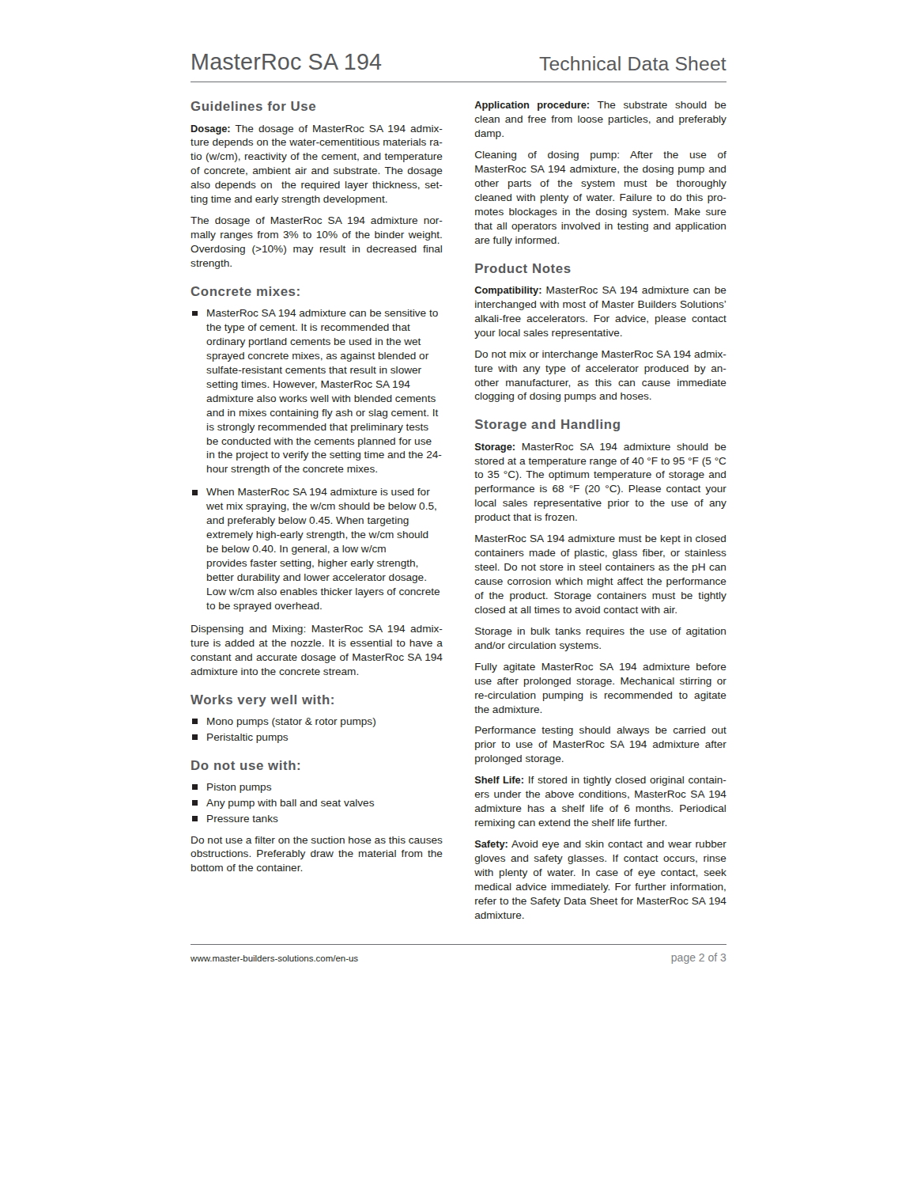MasterRoc SA 194
Technical Data Sheet
Guidelines for Use
Dosage: The dosage of MasterRoc SA 194 admixture depends on the water-cementitious materials ratio (w/cm), reactivity of the cement, and temperature of concrete, ambient air and substrate. The dosage also depends on the required layer thickness, setting time and early strength development.
The dosage of MasterRoc SA 194 admixture normally ranges from 3% to 10% of the binder weight. Overdosing (>10%) may result in decreased final strength.
Concrete mixes:
MasterRoc SA 194 admixture can be sensitive to the type of cement. It is recommended that ordinary portland cements be used in the wet sprayed concrete mixes, as against blended or sulfate-resistant cements that result in slower setting times. However, MasterRoc SA 194 admixture also works well with blended cements and in mixes containing fly ash or slag cement. It is strongly recommended that preliminary tests be conducted with the cements planned for use in the project to verify the setting time and the 24-hour strength of the concrete mixes.
When MasterRoc SA 194 admixture is used for wet mix spraying, the w/cm should be below 0.5, and preferably below 0.45. When targeting extremely high-early strength, the w/cm should be below 0.40. In general, a low w/cm
provides faster setting, higher early strength, better durability and lower accelerator dosage. Low w/cm also enables thicker layers of concrete to be sprayed overhead.
Dispensing and Mixing: MasterRoc SA 194 admixture is added at the nozzle. It is essential to have a constant and accurate dosage of MasterRoc SA 194 admixture into the concrete stream.
Works very well with:
Mono pumps (stator & rotor pumps)
Peristaltic pumps
Do not use with:
Piston pumps
Any pump with ball and seat valves
Pressure tanks
Do not use a filter on the suction hose as this causes obstructions. Preferably draw the material from the bottom of the container.
Application procedure: The substrate should be clean and free from loose particles, and preferably damp.
Cleaning of dosing pump: After the use of MasterRoc SA 194 admixture, the dosing pump and other parts of the system must be thoroughly cleaned with plenty of water. Failure to do this promotes blockages in the dosing system. Make sure that all operators involved in testing and application are fully informed.
Product Notes
Compatibility: MasterRoc SA 194 admixture can be interchanged with most of Master Builders Solutions’ alkali-free accelerators. For advice, please contact your local sales representative.
Do not mix or interchange MasterRoc SA 194 admixture with any type of accelerator produced by another manufacturer, as this can cause immediate clogging of dosing pumps and hoses.
Storage and Handling
Storage: MasterRoc SA 194 admixture should be stored at a temperature range of 40 °F to 95 °F (5 °C to 35 °C). The optimum temperature of storage and performance is 68 °F (20 °C). Please contact your local sales representative prior to the use of any product that is frozen.
MasterRoc SA 194 admixture must be kept in closed containers made of plastic, glass fiber, or stainless steel. Do not store in steel containers as the pH can cause corrosion which might affect the performance of the product. Storage containers must be tightly closed at all times to avoid contact with air.
Storage in bulk tanks requires the use of agitation and/or circulation systems.
Fully agitate MasterRoc SA 194 admixture before use after prolonged storage. Mechanical stirring or re-circulation pumping is recommended to agitate the admixture.
Performance testing should always be carried out prior to use of MasterRoc SA 194 admixture after prolonged storage.
Shelf Life: If stored in tightly closed original containers under the above conditions, MasterRoc SA 194 admixture has a shelf life of 6 months. Periodical remixing can extend the shelf life further.
Safety: Avoid eye and skin contact and wear rubber gloves and safety glasses. If contact occurs, rinse with plenty of water. In case of eye contact, seek medical advice immediately. For further information, refer to the Safety Data Sheet for MasterRoc SA 194 admixture.
www.master-builders-solutions.com/en-us
page 2 of 3